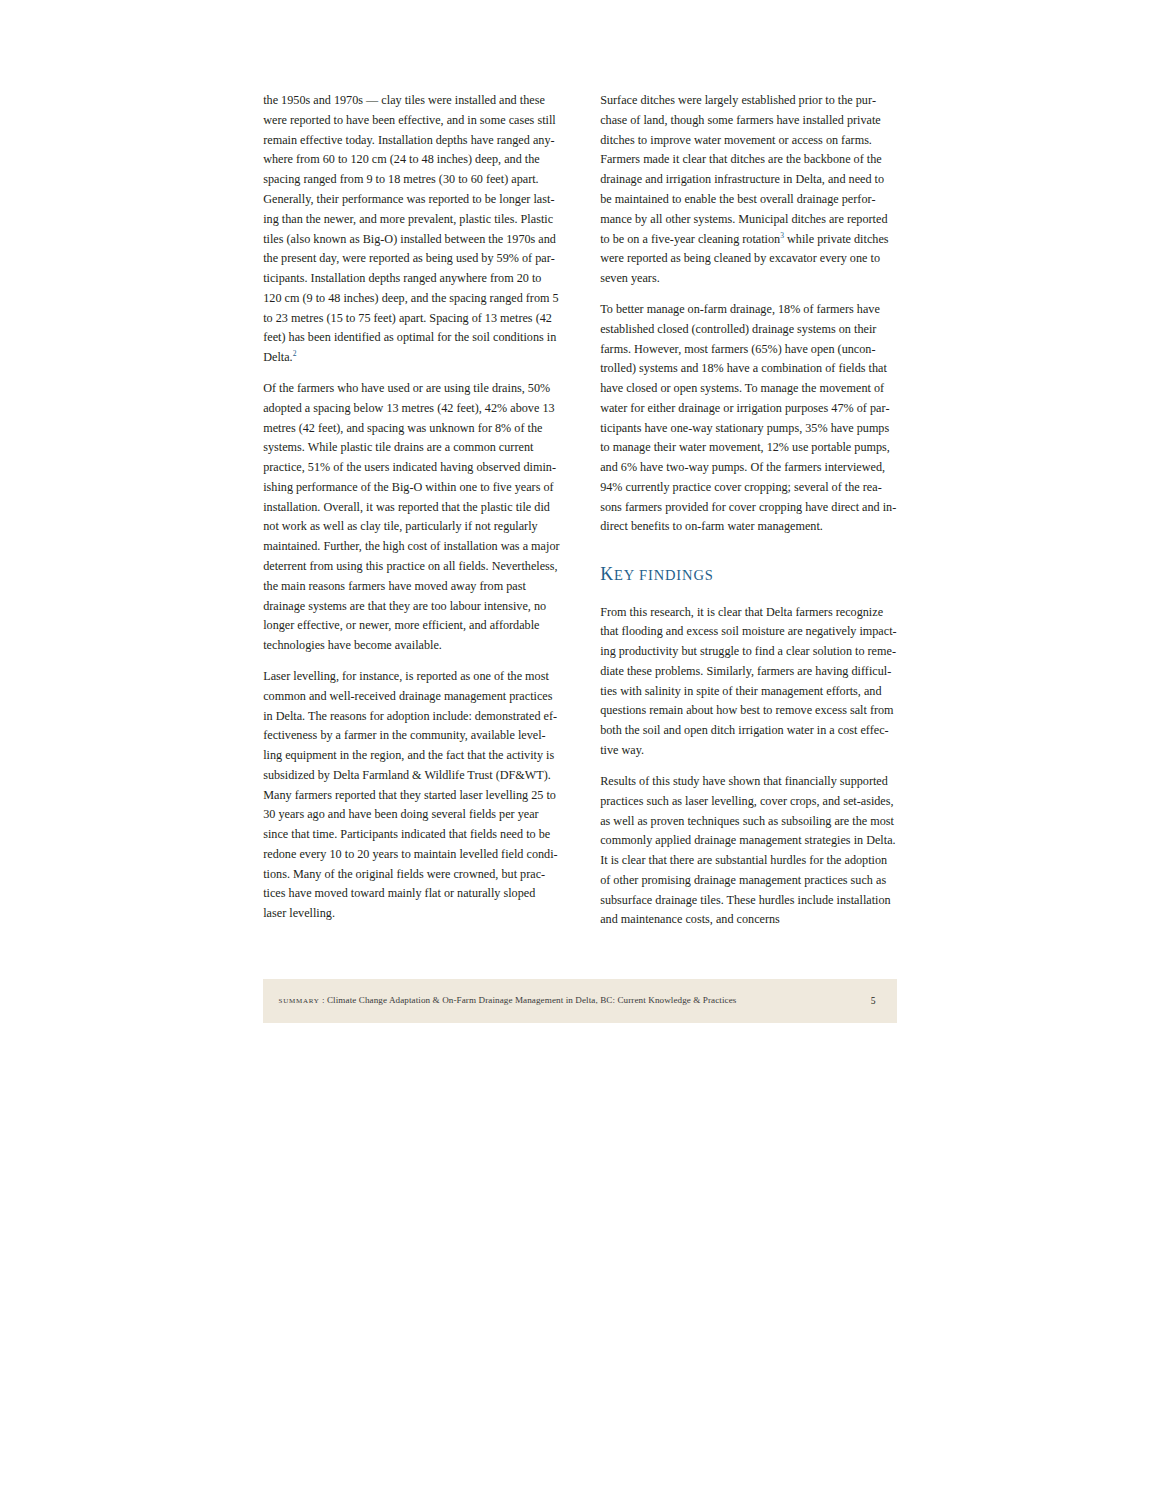the 1950s and 1970s — clay tiles were installed and these were reported to have been effective, and in some cases still remain effective today. Installation depths have ranged anywhere from 60 to 120 cm (24 to 48 inches) deep, and the spacing ranged from 9 to 18 metres (30 to 60 feet) apart. Generally, their performance was reported to be longer lasting than the newer, and more prevalent, plastic tiles. Plastic tiles (also known as Big-O) installed between the 1970s and the present day, were reported as being used by 59% of participants. Installation depths ranged anywhere from 20 to 120 cm (9 to 48 inches) deep, and the spacing ranged from 5 to 23 metres (15 to 75 feet) apart. Spacing of 13 metres (42 feet) has been identified as optimal for the soil conditions in Delta.2
Of the farmers who have used or are using tile drains, 50% adopted a spacing below 13 metres (42 feet), 42% above 13 metres (42 feet), and spacing was unknown for 8% of the systems. While plastic tile drains are a common current practice, 51% of the users indicated having observed diminishing performance of the Big-O within one to five years of installation. Overall, it was reported that the plastic tile did not work as well as clay tile, particularly if not regularly maintained. Further, the high cost of installation was a major deterrent from using this practice on all fields. Nevertheless, the main reasons farmers have moved away from past drainage systems are that they are too labour intensive, no longer effective, or newer, more efficient, and affordable technologies have become available.
Laser levelling, for instance, is reported as one of the most common and well-received drainage management practices in Delta. The reasons for adoption include: demonstrated effectiveness by a farmer in the community, available levelling equipment in the region, and the fact that the activity is subsidized by Delta Farmland & Wildlife Trust (DF&WT). Many farmers reported that they started laser levelling 25 to 30 years ago and have been doing several fields per year since that time. Participants indicated that fields need to be redone every 10 to 20 years to maintain levelled field conditions. Many of the original fields were crowned, but practices have moved toward mainly flat or naturally sloped laser levelling.
Surface ditches were largely established prior to the purchase of land, though some farmers have installed private ditches to improve water movement or access on farms. Farmers made it clear that ditches are the backbone of the drainage and irrigation infrastructure in Delta, and need to be maintained to enable the best overall drainage performance by all other systems. Municipal ditches are reported to be on a five-year cleaning rotation3 while private ditches were reported as being cleaned by excavator every one to seven years.
To better manage on-farm drainage, 18% of farmers have established closed (controlled) drainage systems on their farms. However, most farmers (65%) have open (uncontrolled) systems and 18% have a combination of fields that have closed or open systems. To manage the movement of water for either drainage or irrigation purposes 47% of participants have one-way stationary pumps, 35% have pumps to manage their water movement, 12% use portable pumps, and 6% have two-way pumps. Of the farmers interviewed, 94% currently practice cover cropping; several of the reasons farmers provided for cover cropping have direct and indirect benefits to on-farm water management.
KEY FINDINGS
From this research, it is clear that Delta farmers recognize that flooding and excess soil moisture are negatively impacting productivity but struggle to find a clear solution to remediate these problems. Similarly, farmers are having difficulties with salinity in spite of their management efforts, and questions remain about how best to remove excess salt from both the soil and open ditch irrigation water in a cost effective way.
Results of this study have shown that financially supported practices such as laser levelling, cover crops, and set-asides, as well as proven techniques such as subsoiling are the most commonly applied drainage management strategies in Delta. It is clear that there are substantial hurdles for the adoption of other promising drainage management practices such as subsurface drainage tiles. These hurdles include installation and maintenance costs, and concerns
summary : Climate Change Adaptation & On-Farm Drainage Management in Delta, BC: Current Knowledge & Practices
5